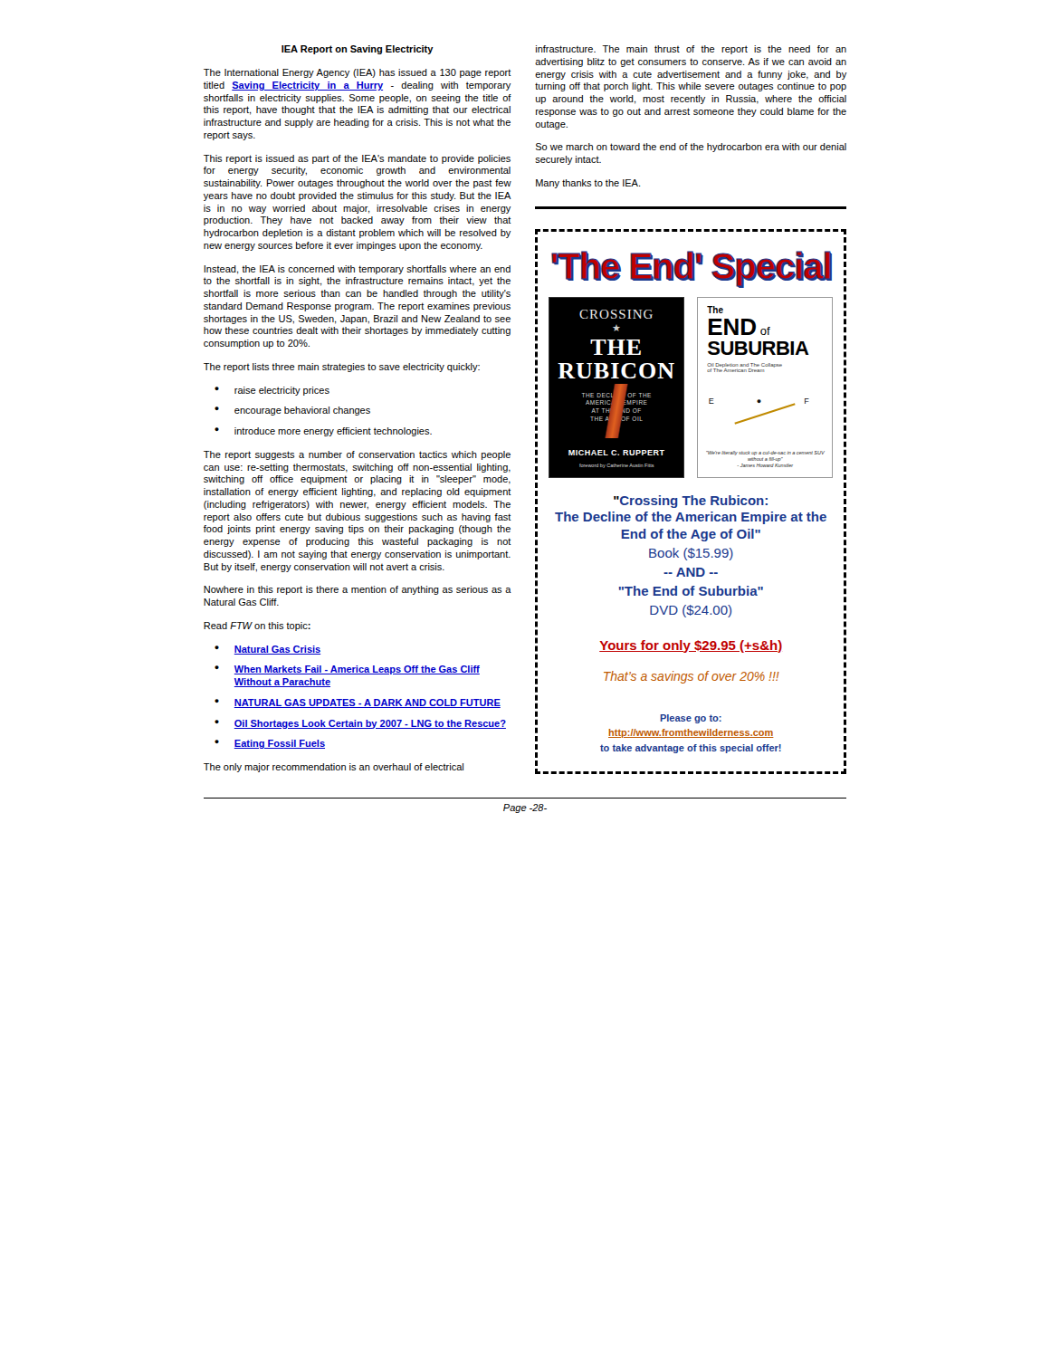IEA Report on Saving Electricity
The International Energy Agency (IEA) has issued a 130 page report titled Saving Electricity in a Hurry - dealing with temporary shortfalls in electricity supplies. Some people, on seeing the title of this report, have thought that the IEA is admitting that our electrical infrastructure and supply are heading for a crisis. This is not what the report says.
This report is issued as part of the IEA's mandate to provide policies for energy security, economic growth and environmental sustainability. Power outages throughout the world over the past few years have no doubt provided the stimulus for this study. But the IEA is in no way worried about major, irresolvable crises in energy production. They have not backed away from their view that hydrocarbon depletion is a distant problem which will be resolved by new energy sources before it ever impinges upon the economy.
Instead, the IEA is concerned with temporary shortfalls where an end to the shortfall is in sight, the infrastructure remains intact, yet the shortfall is more serious than can be handled through the utility's standard Demand Response program. The report examines previous shortages in the US, Sweden, Japan, Brazil and New Zealand to see how these countries dealt with their shortages by immediately cutting consumption up to 20%.
The report lists three main strategies to save electricity quickly:
raise electricity prices
encourage behavioral changes
introduce more energy efficient technologies.
The report suggests a number of conservation tactics which people can use: re-setting thermostats, switching off non-essential lighting, switching off office equipment or placing it in "sleeper" mode, installation of energy efficient lighting, and replacing old equipment (including refrigerators) with newer, energy efficient models. The report also offers cute but dubious suggestions such as having fast food joints print energy saving tips on their packaging (though the energy expense of producing this wasteful packaging is not discussed). I am not saying that energy conservation is unimportant. But by itself, energy conservation will not avert a crisis.
Nowhere in this report is there a mention of anything as serious as a Natural Gas Cliff.
Read FTW on this topic:
Natural Gas Crisis
When Markets Fail - America Leaps Off the Gas Cliff Without a Parachute
NATURAL GAS UPDATES - A DARK AND COLD FUTURE
Oil Shortages Look Certain by 2007 - LNG to the Rescue?
Eating Fossil Fuels
The only major recommendation is an overhaul of electrical
infrastructure. The main thrust of the report is the need for an advertising blitz to get consumers to conserve. As if we can avoid an energy crisis with a cute advertisement and a funny joke, and by turning off that porch light. This while severe outages continue to pop up around the world, most recently in Russia, where the official response was to go out and arrest someone they could blame for the outage.
So we march on toward the end of the hydrocarbon era with our denial securely intact.
Many thanks to the IEA.
'The End' Special
CROSSING
★
THE
RUBICON
THE DECLINE OF THE
AMERICAN EMPIRE
AT THE END OF
THE AGE OF OIL
MICHAEL C. RUPPERT
foreword by Catherine Austin Fitts
The
END of
SUBURBIA
Oil Depletion and The Collapse
of The American Dream
E ● F
"We're literally stuck up a cul-de-sac in a cement SUV without a fill-up"
- James Howard Kunstler
"Crossing The Rubicon:
The Decline of the American Empire at the End of the Age of Oil"
Book ($15.99)
-- AND --
"The End of Suburbia"
DVD ($24.00)
Yours for only $29.95 (+s&h)
That’s a savings of over 20% !!!
Please go to:
http://www.fromthewilderness.com
to take advantage of this special offer!
Page -28-